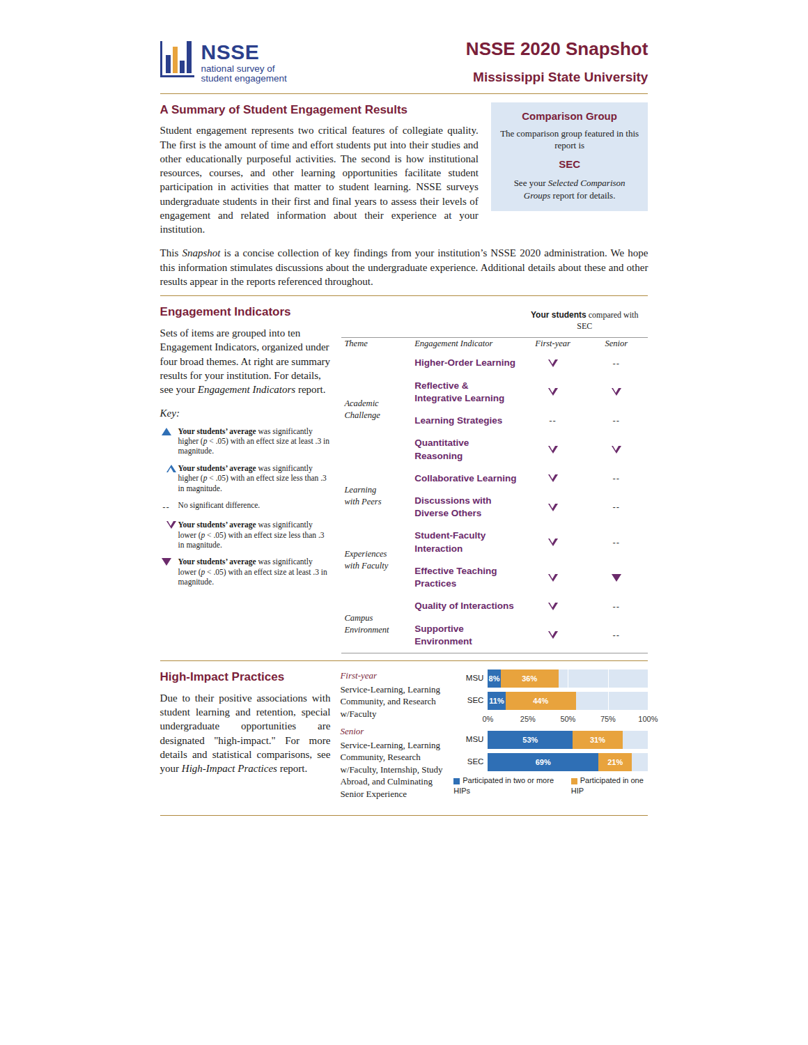NSSE
national survey of
student engagement
NSSE 2020 Snapshot
Mississippi State University
A Summary of Student Engagement Results
Student engagement represents two critical features of collegiate quality. The first is the amount of time and effort students put into their studies and other educationally purposeful activities. The second is how institutional resources, courses, and other learning opportunities facilitate student participation in activities that matter to student learning. NSSE surveys undergraduate students in their first and final years to assess their levels of engagement and related information about their experience at your institution.
Comparison Group
The comparison group featured in this report is
SEC
See your Selected Comparison Groups report for details.
This Snapshot is a concise collection of key findings from your institution’s NSSE 2020 administration. We hope this information stimulates discussions about the undergraduate experience. Additional details about these and other results appear in the reports referenced throughout.
Engagement Indicators
Sets of items are grouped into ten Engagement Indicators, organized under four broad themes. At right are summary results for your institution. For details, see your Engagement Indicators report.
Key:
Your students’ average was significantly higher (p < .05) with an effect size at least .3 in magnitude.
Your students’ average was significantly higher (p < .05) with an effect size less than .3 in magnitude.
--
No significant difference.
Your students’ average was significantly lower (p < .05) with an effect size less than .3 in magnitude.
Your students’ average was significantly lower (p < .05) with an effect size at least .3 in magnitude.
| | Your students compared with SEC |
| Theme | Engagement Indicator | First-year | Senior |
| Academic Challenge | Higher-Order Learning | | -- |
| Reflective & Integrative Learning | | |
| Learning Strategies | -- | -- |
| Quantitative Reasoning | | |
| Learning with Peers | Collaborative Learning | | -- |
| Discussions with Diverse Others | | -- |
| Experiences with Faculty | Student-Faculty Interaction | | -- |
| Effective Teaching Practices | | |
| Campus Environment | Quality of Interactions | | -- |
| Supportive Environment | | -- |
High-Impact Practices
Due to their positive associations with student learning and retention, special undergraduate opportunities are designated "high-impact." For more details and statistical comparisons, see your High-Impact Practices report.
First-year
Service-Learning, Learning Community, and Research w/Faculty
Senior
Service-Learning, Learning Community, Research w/Faculty, Internship, Study Abroad, and Culminating Senior Experience
MSU
8%
36%
SEC
11%
44%
0% 25% 50% 75% 100%
MSU
53%
31%
SEC
69%
21%
Participated in two or more HIPs Participated in one HIP